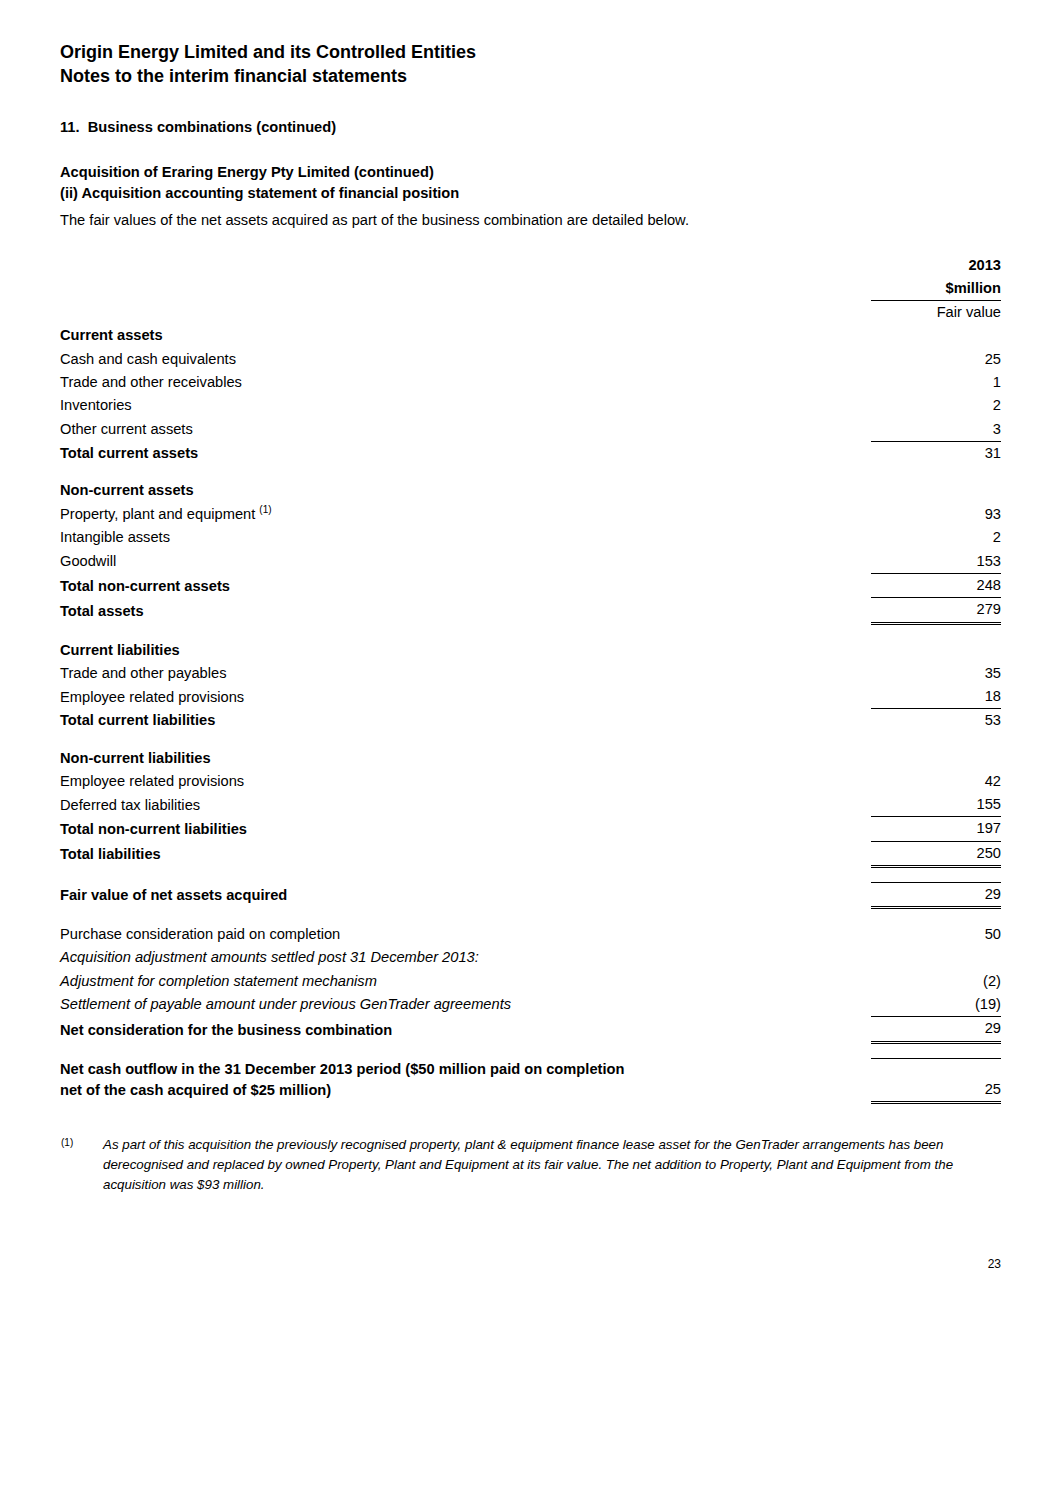Origin Energy Limited and its Controlled Entities
Notes to the interim financial statements
11. Business combinations (continued)
Acquisition of Eraring Energy Pty Limited (continued)
(ii) Acquisition accounting statement of financial position
The fair values of the net assets acquired as part of the business combination are detailed below.
| | 2013 |
| | $million |
| | Fair value |
| Current assets | |
| Cash and cash equivalents | 25 |
| Trade and other receivables | 1 |
| Inventories | 2 |
| Other current assets | 3 |
| Total current assets | 31 |
| Non-current assets | |
| Property, plant and equipment (1) | 93 |
| Intangible assets | 2 |
| Goodwill | 153 |
| Total non-current assets | 248 |
| Total assets | 279 |
| Current liabilities | |
| Trade and other payables | 35 |
| Employee related provisions | 18 |
| Total current liabilities | 53 |
| Non-current liabilities | |
| Employee related provisions | 42 |
| Deferred tax liabilities | 155 |
| Total non-current liabilities | 197 |
| Total liabilities | 250 |
| Fair value of net assets acquired | 29 |
| Purchase consideration paid on completion | 50 |
| Acquisition adjustment amounts settled post 31 December 2013: | |
| Adjustment for completion statement mechanism | (2) |
| Settlement of payable amount under previous GenTrader agreements | (19) |
| Net consideration for the business combination | 29 |
| Net cash outflow in the 31 December 2013 period ($50 million paid on completion net of the cash acquired of $25 million) | 25 |
| (1) | As part of this acquisition the previously recognised property, plant & equipment finance lease asset for the GenTrader arrangements has been derecognised and replaced by owned Property, Plant and Equipment at its fair value. The net addition to Property, Plant and Equipment from the acquisition was $93 million. |
23